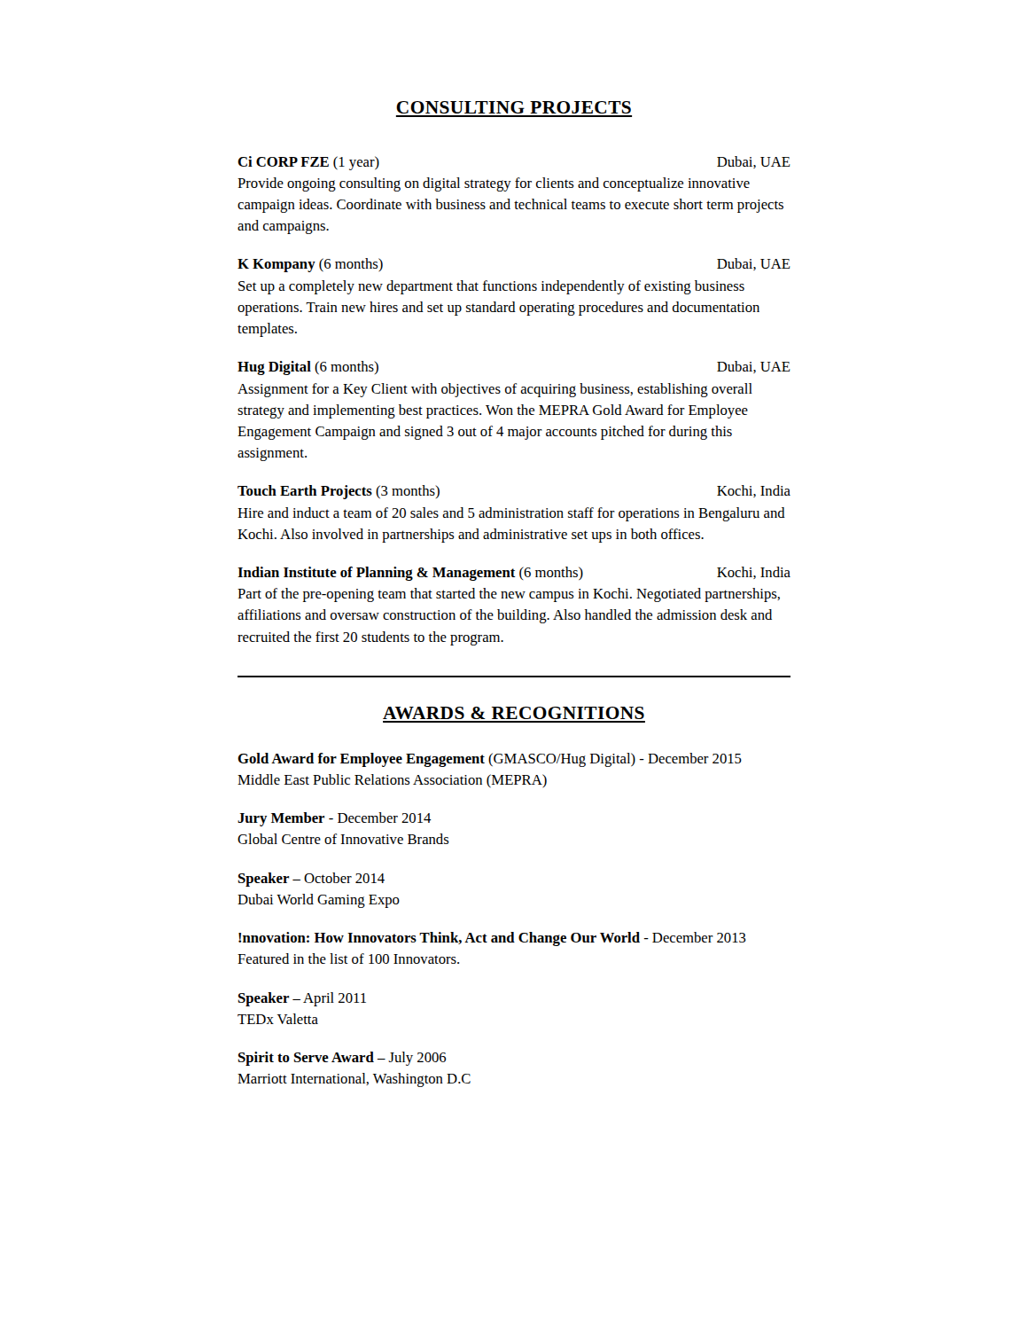CONSULTING PROJECTS
Ci CORP FZE (1 year)
Dubai, UAE
Provide ongoing consulting on digital strategy for clients and conceptualize innovative campaign ideas. Coordinate with business and technical teams to execute short term projects and campaigns.
K Kompany (6 months)
Dubai, UAE
Set up a completely new department that functions independently of existing business operations. Train new hires and set up standard operating procedures and documentation templates.
Hug Digital (6 months)
Dubai, UAE
Assignment for a Key Client with objectives of acquiring business, establishing overall strategy and implementing best practices. Won the MEPRA Gold Award for Employee Engagement Campaign and signed 3 out of 4 major accounts pitched for during this assignment.
Touch Earth Projects (3 months)
Kochi, India
Hire and induct a team of 20 sales and 5 administration staff for operations in Bengaluru and Kochi. Also involved in partnerships and administrative set ups in both offices.
Indian Institute of Planning & Management (6 months)
Kochi, India
Part of the pre-opening team that started the new campus in Kochi. Negotiated partnerships, affiliations and oversaw construction of the building. Also handled the admission desk and recruited the first 20 students to the program.
AWARDS & RECOGNITIONS
Gold Award for Employee Engagement (GMASCO/Hug Digital) - December 2015
Middle East Public Relations Association (MEPRA)
Jury Member - December 2014
Global Centre of Innovative Brands
Speaker – October 2014
Dubai World Gaming Expo
!nnovation: How Innovators Think, Act and Change Our World - December 2013
Featured in the list of 100 Innovators.
Speaker – April 2011
TEDx Valetta
Spirit to Serve Award – July 2006
Marriott International, Washington D.C